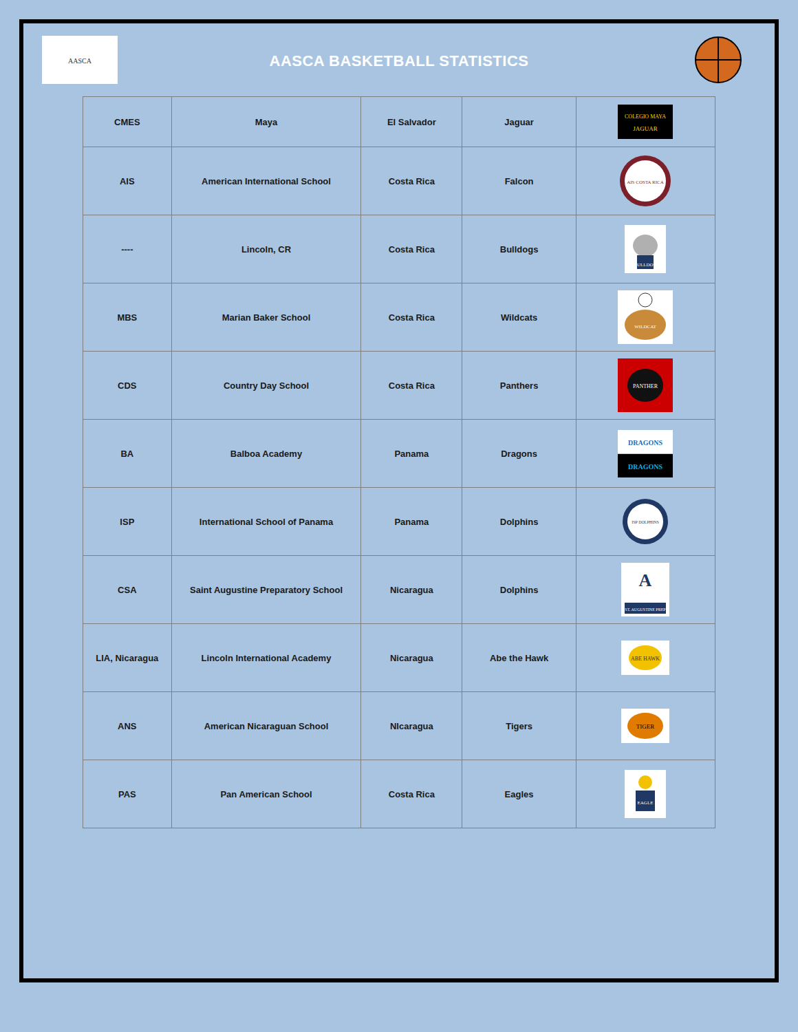AASCA BASKETBALL STATISTICS
| CMES | Maya | El Salvador | Jaguar | |
| AIS | American International School | Costa Rica | Falcon | |
| ---- | Lincoln, CR | Costa Rica | Bulldogs | |
| MBS | Marian Baker School | Costa Rica | Wildcats | |
| CDS | Country Day School | Costa Rica | Panthers | |
| BA | Balboa Academy | Panama | Dragons | |
| ISP | International School of Panama | Panama | Dolphins | |
| CSA | Saint Augustine Preparatory School | Nicaragua | Dolphins | |
| LIA, Nicaragua | Lincoln International Academy | Nicaragua | Abe the Hawk | |
| ANS | American Nicaraguan School | NIcaragua | Tigers | |
| PAS | Pan American School | Costa Rica | Eagles | |